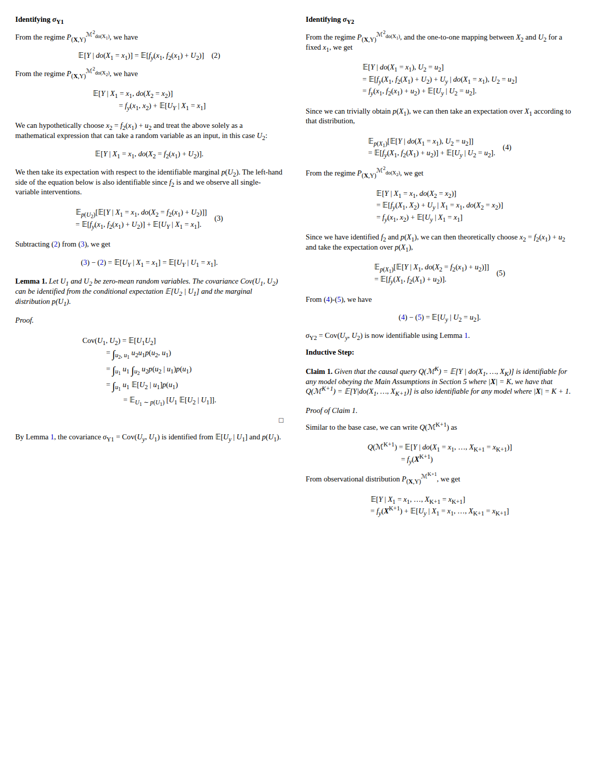Identifying σY1
From the regime P(X,Y)ℳ2do(X1), we have
𝔼[Y | do(X1 = x1)] = 𝔼[fy(x1, f2(x1) + U2)] (2)
From the regime P(X,Y)ℳ2do(X2), we have
𝔼[Y | X1 = x1, do(X2 = x2)] = fy(x1, x2) + 𝔼[UY | X1 = x1]
We can hypothetically choose x2 = f2(x1) + u2 and treat the above solely as a mathematical expression that can take a random variable as an input, in this case U2:
𝔼[Y | X1 = x1, do(X2 = f2(x1) + U2)].
We then take its expectation with respect to the identifiable marginal p(U2). The left-hand side of the equation below is also identifiable since f2 is and we observe all single-variable interventions.
𝔼p(U2)[𝔼[Y | X1 = x1, do(X2 = f2(x1) + U2)]] = 𝔼[fy(x1, f2(x1) + U2)] + 𝔼[UY | X1 = x1]. (3)
Subtracting (2) from (3), we get
(3) − (2) = 𝔼[UY | X1 = x1] = 𝔼[UY | U1 = x1].
Lemma 1. Let U1 and U2 be zero-mean random variables. The covariance Cov(U1, U2) can be identified from the conditional expectation 𝔼[U2 | U1] and the marginal distribution p(U1).
Proof.
Cov(U1, U2) = 𝔼[U1U2] = ∫u2, u1 u2u1p(u2, u1) = ∫u1 u1 ∫u2 u2p(u2 | u1)p(u1) = ∫u1 u1 𝔼[U2 | u1]p(u1) = 𝔼U1 ∼ p(U1) [U1 𝔼[U2 | U1]].
□
By Lemma 1, the covariance σY1 = Cov(Uy, U1) is identified from 𝔼[Uy | U1] and p(U1).
Identifying σY2
From the regime P(X,Y)ℳ2do(X1), and the one-to-one mapping between X2 and U2 for a fixed x1, we get
𝔼[Y | do(X1 = x1), U2 = u2] = 𝔼[fy(X1, f2(X1) + U2) + Uy | do(X1 = x1), U2 = u2] = fy(x1, f2(x1) + u2) + 𝔼[Uy | U2 = u2].
Since we can trivially obtain p(X1), we can then take an expectation over X1 according to that distribution,
𝔼p(X1)[𝔼[Y | do(X1 = x1), U2 = u2]] = 𝔼[fy(X1, f2(X1) + u2)] + 𝔼[Uy | U2 = u2]. (4)
From the regime P(X,Y)ℳ2do(X2), we get
𝔼[Y | X1 = x1, do(X2 = x2)] = 𝔼[fy(X1, X2) + Uy | X1 = x1, do(X2 = x2)] = fy(x1, x2) + 𝔼[Uy | X1 = x1]
Since we have identified f2 and p(X1), we can then theoretically choose x2 = f2(x1) + u2 and take the expectation over p(X1),
𝔼p(X1)[𝔼[Y | X1, do(X2 = f2(x1) + u2)]] = 𝔼[fy(X1, f2(X1) + u2)]. (5)
From (4)-(5), we have
(4) − (5) = 𝔼[Uy | U2 = u2].
σY2 = Cov(Uy, U2) is now identifiable using Lemma 1.
Inductive Step:
Claim 1. Given that the causal query Q(ℳK) = 𝔼[Y | do(X1, …, XK)] is identifiable for any model obeying the Main Assumptions in Section 5 where |X| = K, we have that Q(ℳK+1) = 𝔼[Y|do(X1, …, XK+1)] is also identifiable for any model where |X| = K + 1.
Proof of Claim 1.
Similar to the base case, we can write Q(ℳK+1) as
Q(ℳK+1) = 𝔼[Y | do(X1 = x1, …, XK+1 = xK+1)] = fy(XK+1)
From observational distribution P(X,Y)ℳK+1, we get
𝔼[Y | X1 = x1, …, XK+1 = xK+1] = fy(XK+1) + 𝔼[Uy | X1 = x1, …, XK+1 = xK+1]